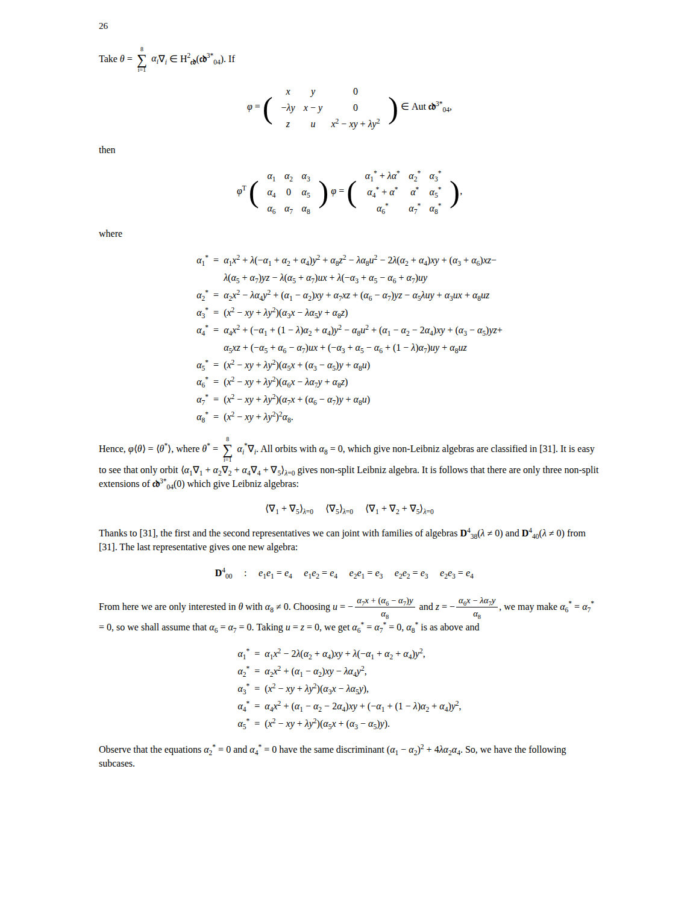26
Take θ = 8∑i=1 αi∇i ∈ H2𝔠𝔡(𝔠𝔡3*04). If
φ = (
| x | y | 0 |
| − λy | x − y | 0 |
| z | u | x 2 − xy + λy 2 |
) ∈ Aut 𝔠𝔡3*04,
then
φT (
| α 1 | α 2 | α 3 |
| α 4 | 0 | α 5 |
| α 6 | α 7 | α 8 |
) φ = (
| α 1 * + λα * | α 2 * | α 3 * |
| α 4 * + α * | α * | α 5 * |
| α 6 * | α 7 * | α 8 * |
),
where
| α 1 * | = | α 1 x 2 + λ (− α 1 + α 2 + α 4 ) y 2 + α 8 z 2 − λα 8 u 2 − 2 λ ( α 2 + α 4 ) xy + ( α 3 + α 6 ) xz − |
| | | λ ( α 5 + α 7 ) yz − λ ( α 5 + α 7 ) ux + λ (− α 3 + α 5 − α 6 + α 7 ) uy |
| α 2 * | = | α 2 x 2 − λα 4 y 2 + ( α 1 − α 2 ) xy + α 7 xz + ( α 6 − α 7 ) yz − α 5 λuy + α 3 ux + α 8 uz |
| α 3 * | = | ( x 2 − xy + λy 2 )( α 3 x − λα 5 y + α 8 z ) |
| α 4 * | = | α 4 x 2 + (− α 1 + (1 − λ ) α 2 + α 4 ) y 2 − α 8 u 2 + ( α 1 − α 2 − 2 α 4 ) xy + ( α 3 − α 5 ) yz + |
| | | α 5 xz + (− α 5 + α 6 − α 7 ) ux + (− α 3 + α 5 − α 6 + (1 − λ ) α 7 ) uy + α 8 uz |
| α 5 * | = | ( x 2 − xy + λy 2 )( α 5 x + ( α 3 − α 5 ) y + α 8 u ) |
| α 6 * | = | ( x 2 − xy + λy 2 )( α 6 x − λα 7 y + α 8 z ) |
| α 7 * | = | ( x 2 − xy + λy 2 )( α 7 x + ( α 6 − α 7 ) y + α 8 u ) |
| α 8 * | = | ( x 2 − xy + λy 2 ) 2 α 8 . |
Hence, φ⟨θ⟩ = ⟨θ*⟩, where θ* = 8∑i=1 αi*∇i. All orbits with α8 = 0, which give non-Leibniz algebras are classified in [31]. It is easy to see that only orbit ⟨α1∇1 + α2∇2 + α4∇4 + ∇5⟩λ=0 gives non-split Leibniz algebra. It is follows that there are only three non-split extensions of 𝔠𝔡3*04(0) which give Leibniz algebras:
⟨∇1 + ∇5⟩λ=0 ⟨∇5⟩λ=0 ⟨∇1 + ∇2 + ∇5⟩λ=0
Thanks to [31], the first and the second representatives we can joint with families of algebras D438(λ ≠ 0) and D440(λ ≠ 0) from [31]. The last representative gives one new algebra:
| D 4 00 | : | e 1 e 1 = e 4 | e 1 e 2 = e 4 | e 2 e 1 = e 3 | e 2 e 2 = e 3 | e 2 e 3 = e 4 |
From here we are only interested in θ with α8 ≠ 0. Choosing u = −α7x + (α6 − α7)y α8 and z = −α6x − λα7y α8, we may make α6* = α7* = 0, so we shall assume that α6 = α7 = 0. Taking u = z = 0, we get α6* = α7* = 0, α8* is as above and
| α 1 * | = | α 1 x 2 − 2 λ ( α 2 + α 4 ) xy + λ (− α 1 + α 2 + α 4 ) y 2 , |
| α 2 * | = | α 2 x 2 + ( α 1 − α 2 ) xy − λα 4 y 2 , |
| α 3 * | = | ( x 2 − xy + λy 2 )( α 3 x − λα 5 y ), |
| α 4 * | = | α 4 x 2 + ( α 1 − α 2 − 2 α 4 ) xy + (− α 1 + (1 − λ ) α 2 + α 4 ) y 2 , |
| α 5 * | = | ( x 2 − xy + λy 2 )( α 5 x + ( α 3 − α 5 ) y ). |
Observe that the equations α2* = 0 and α4* = 0 have the same discriminant (α1 − α2)2 + 4λα2α4. So, we have the following subcases.